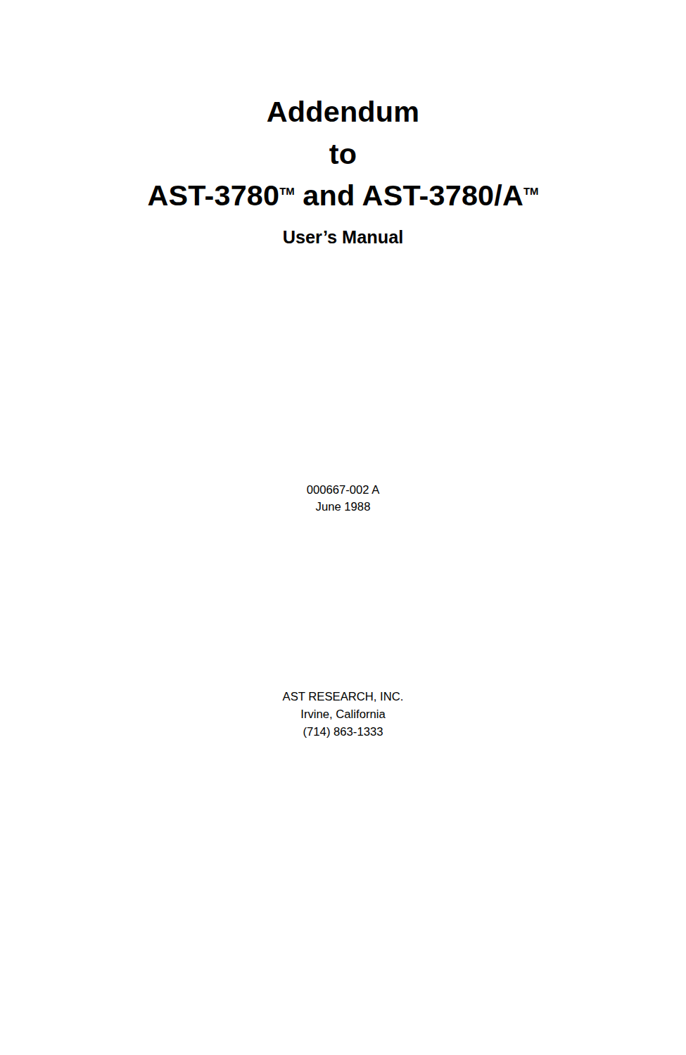Addendum to AST-3780TM and AST-3780/ATM
User’s Manual
000667-002 A
June 1988
AST RESEARCH, INC.
Irvine, California
(714) 863-1333